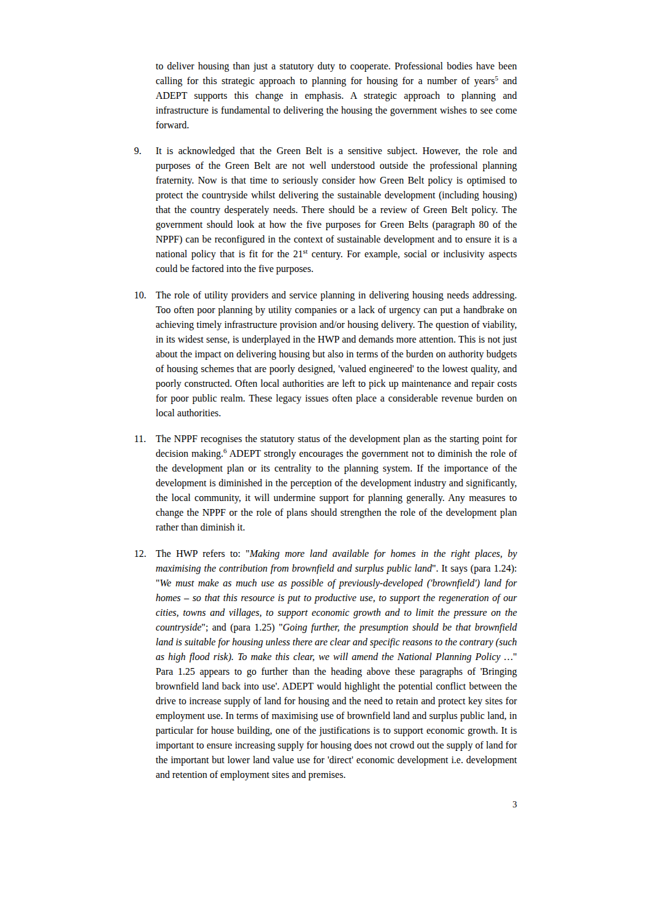to deliver housing than just a statutory duty to cooperate. Professional bodies have been calling for this strategic approach to planning for housing for a number of years5 and ADEPT supports this change in emphasis. A strategic approach to planning and infrastructure is fundamental to delivering the housing the government wishes to see come forward.
9. It is acknowledged that the Green Belt is a sensitive subject. However, the role and purposes of the Green Belt are not well understood outside the professional planning fraternity. Now is that time to seriously consider how Green Belt policy is optimised to protect the countryside whilst delivering the sustainable development (including housing) that the country desperately needs. There should be a review of Green Belt policy. The government should look at how the five purposes for Green Belts (paragraph 80 of the NPPF) can be reconfigured in the context of sustainable development and to ensure it is a national policy that is fit for the 21st century. For example, social or inclusivity aspects could be factored into the five purposes.
10. The role of utility providers and service planning in delivering housing needs addressing. Too often poor planning by utility companies or a lack of urgency can put a handbrake on achieving timely infrastructure provision and/or housing delivery. The question of viability, in its widest sense, is underplayed in the HWP and demands more attention. This is not just about the impact on delivering housing but also in terms of the burden on authority budgets of housing schemes that are poorly designed, 'valued engineered' to the lowest quality, and poorly constructed. Often local authorities are left to pick up maintenance and repair costs for poor public realm. These legacy issues often place a considerable revenue burden on local authorities.
11. The NPPF recognises the statutory status of the development plan as the starting point for decision making.6 ADEPT strongly encourages the government not to diminish the role of the development plan or its centrality to the planning system. If the importance of the development is diminished in the perception of the development industry and significantly, the local community, it will undermine support for planning generally. Any measures to change the NPPF or the role of plans should strengthen the role of the development plan rather than diminish it.
12. The HWP refers to: "Making more land available for homes in the right places, by maximising the contribution from brownfield and surplus public land". It says (para 1.24): "We must make as much use as possible of previously-developed ('brownfield') land for homes – so that this resource is put to productive use, to support the regeneration of our cities, towns and villages, to support economic growth and to limit the pressure on the countryside"; and (para 1.25) "Going further, the presumption should be that brownfield land is suitable for housing unless there are clear and specific reasons to the contrary (such as high flood risk). To make this clear, we will amend the National Planning Policy …" Para 1.25 appears to go further than the heading above these paragraphs of 'Bringing brownfield land back into use'. ADEPT would highlight the potential conflict between the drive to increase supply of land for housing and the need to retain and protect key sites for employment use. In terms of maximising use of brownfield land and surplus public land, in particular for house building, one of the justifications is to support economic growth. It is important to ensure increasing supply for housing does not crowd out the supply of land for the important but lower land value use for 'direct' economic development i.e. development and retention of employment sites and premises.
3